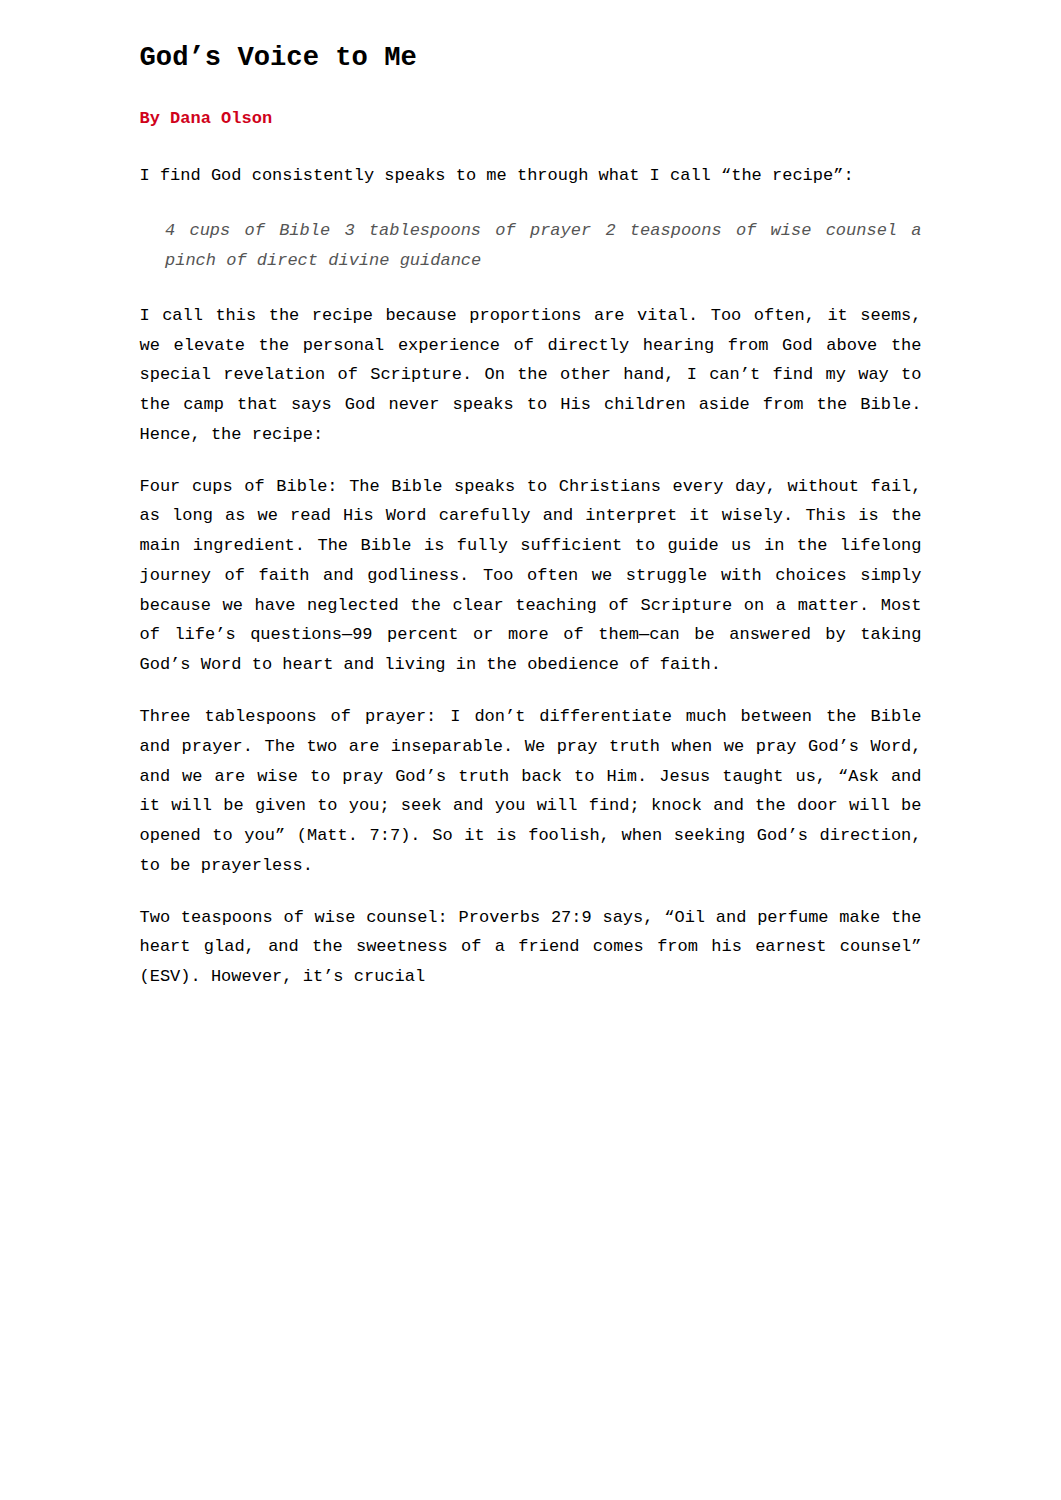God’s Voice to Me
By Dana Olson
I find God consistently speaks to me through what I call “the recipe”:
4 cups of Bible 3 tablespoons of prayer 2 teaspoons of wise counsel a pinch of direct divine guidance
I call this the recipe because proportions are vital. Too often, it seems, we elevate the personal experience of directly hearing from God above the special revelation of Scripture. On the other hand, I can’t find my way to the camp that says God never speaks to His children aside from the Bible. Hence, the recipe:
Four cups of Bible: The Bible speaks to Christians every day, without fail, as long as we read His Word carefully and interpret it wisely. This is the main ingredient. The Bible is fully sufficient to guide us in the lifelong journey of faith and godliness. Too often we struggle with choices simply because we have neglected the clear teaching of Scripture on a matter. Most of life’s questions—99 percent or more of them—can be answered by taking God’s Word to heart and living in the obedience of faith.
Three tablespoons of prayer: I don’t differentiate much between the Bible and prayer. The two are inseparable. We pray truth when we pray God’s Word, and we are wise to pray God’s truth back to Him. Jesus taught us, “Ask and it will be given to you; seek and you will find; knock and the door will be opened to you” (Matt. 7:7). So it is foolish, when seeking God’s direction, to be prayerless.
Two teaspoons of wise counsel: Proverbs 27:9 says, “Oil and perfume make the heart glad, and the sweetness of a friend comes from his earnest counsel” (ESV). However, it’s crucial